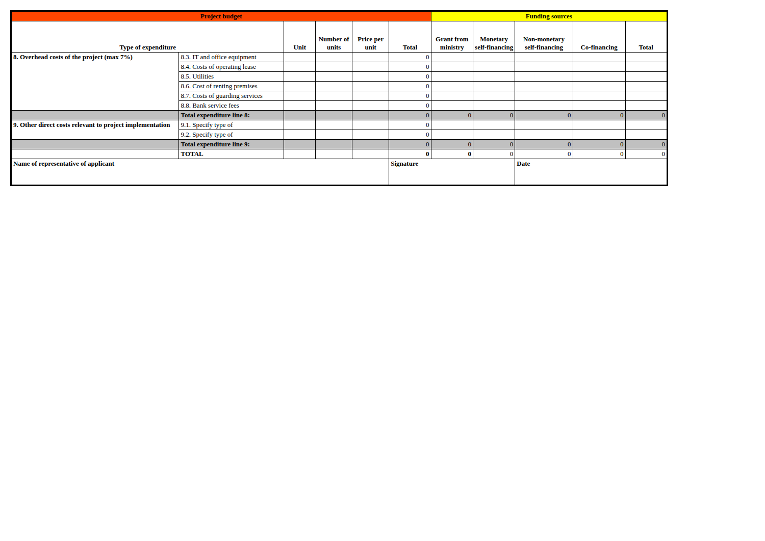| Project budget | Funding sources |
| Type of expenditure | Unit | Number of units | Price per unit | Total | Grant from ministry | Monetary self-financing | Non-monetary self-financing | Co-financing | Total |
| 8. Overhead costs of the project (max 7%) | 8.3. IT and office equipment | | | | 0 | | | | | |
| 8.4. Costs of operating lease | | | | 0 | | | | | |
| 8.5. Utilities | | | | 0 | | | | | |
| 8.6. Cost of renting premises | | | | 0 | | | | | |
| 8.7. Costs of guarding services | | | | 0 | | | | | |
| 8.8. Bank service fees | | | | 0 | | | | | |
| | Total expenditure line 8: | | | | 0 | 0 | 0 | 0 | 0 | 0 |
| 9. Other direct costs relevant to project implementation | 9.1. Specify type of | | | | 0 | | | | | |
| 9.2. Specify type of | | | | 0 | | | | | |
| | Total expenditure line 9: | | | | 0 | 0 | 0 | 0 | 0 | 0 |
| | TOTAL | | | | 0 | 0 | 0 | 0 | 0 | 0 |
| Name of representative of applicant | Signature | Date |